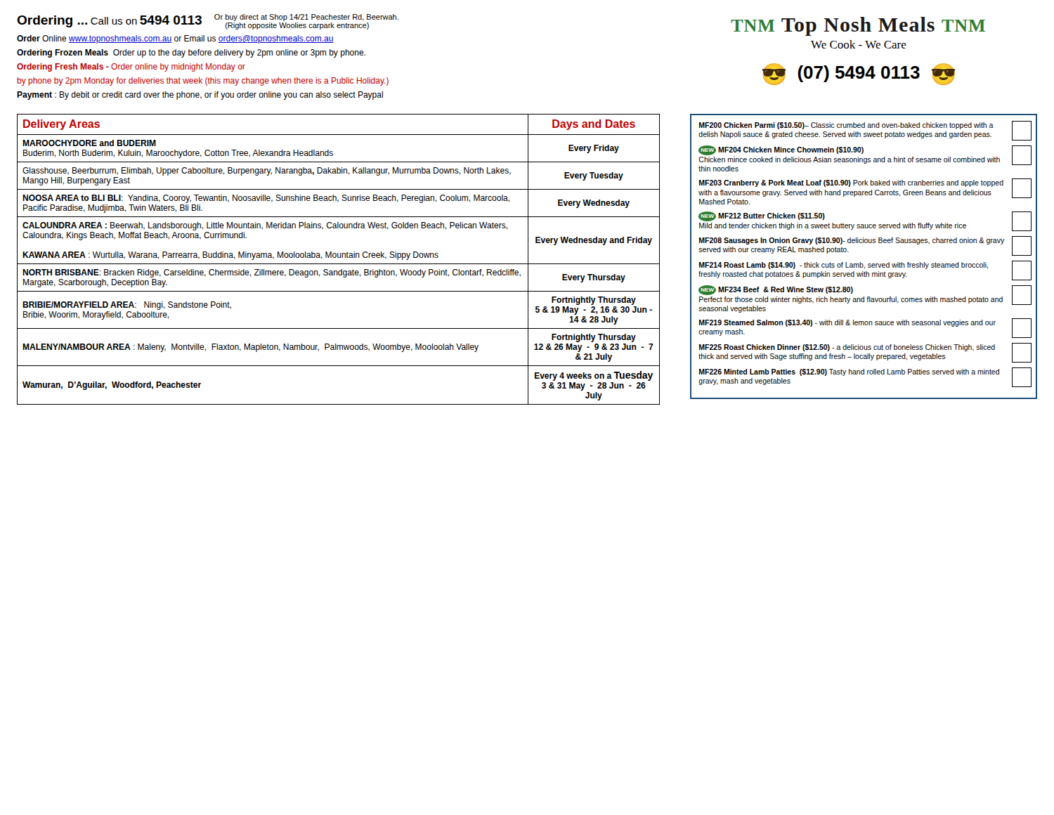Ordering ...
Call us on 5494 0113 Or buy direct at Shop 14/21 Peachester Rd, Beerwah.
(Right opposite Woolies carpark entrance)
Order Online www.topnoshmeals.com.au or Email us orders@topnoshmeals.com.au
Ordering Frozen Meals Order up to the day before delivery by 2pm online or 3pm by phone.
Ordering Fresh Meals - Order online by midnight Monday or
by phone by 2pm Monday for deliveries that week (this may change when there is a Public Holiday.)
Payment : By debit or credit card over the phone, or if you order online you can also select Paypal
TNM Top Nosh Meals TNM
We Cook - We Care
😎 (07) 5494 0113 😎
| Delivery Areas | Days and Dates |
| --- | --- |
| MAROOCHYDORE and BUDERIM Buderim, North Buderim, Kuluin, Maroochydore, Cotton Tree, Alexandra Headlands | Every Friday |
| Glasshouse, Beerburrum, Elimbah, Upper Caboolture, Burpengary, Narangba , Dakabin, Kallangur, Murrumba Downs, North Lakes, Mango Hill, Burpengary East | Every Tuesday |
| NOOSA AREA to BLI BLI : Yandina, Cooroy, Tewantin, Noosaville, Sunshine Beach, Sunrise Beach, Peregian, Coolum, Marcoola, Pacific Paradise, Mudjimba, Twin Waters, Bli Bli. | Every Wednesday |
| CALOUNDRA AREA : Beerwah, Landsborough, Little Mountain, Meridan Plains, Caloundra West, Golden Beach, Pelican Waters, Caloundra, Kings Beach, Moffat Beach, Aroona, Currimundi. KAWANA AREA : Wurtulla, Warana, Parrearra, Buddina, Minyama, Mooloolaba, Mountain Creek, Sippy Downs | Every Wednesday and Friday |
| NORTH BRISBANE : Bracken Ridge, Carseldine, Chermside, Zillmere, Deagon, Sandgate, Brighton, Woody Point, Clontarf, Redcliffe, Margate, Scarborough, Deception Bay. | Every Thursday |
| BRIBIE/MORAYFIELD AREA : Ningi, Sandstone Point, Bribie, Woorim, Morayfield, Caboolture, | Fortnightly Thursday 5 & 19 May - 2, 16 & 30 Jun - 14 & 28 July |
| MALENY/NAMBOUR AREA : Maleny, Montville, Flaxton, Mapleton, Nambour, Palmwoods, Woombye, Mooloolah Valley | Fortnightly Thursday 12 & 26 May - 9 & 23 Jun - 7 & 21 July |
| Wamuran, D’Aguilar, Woodford, Peachester | Every 4 weeks on a Tuesday 3 & 31 May - 28 Jun - 26 July |
MF200 Chicken Parmi ($10.50)– Classic crumbed and oven-baked chicken topped with a delish Napoli sauce & grated cheese. Served with sweet potato wedges and garden peas.
NEW MF204 Chicken Mince Chowmein ($10.90)
Chicken mince cooked in delicious Asian seasonings and a hint of sesame oil combined with thin noodles
MF203 Cranberry & Pork Meat Loaf ($10.90) Pork baked with cranberries and apple topped with a flavoursome gravy. Served with hand prepared Carrots, Green Beans and delicious Mashed Potato.
NEW MF212 Butter Chicken ($11.50)
Mild and tender chicken thigh in a sweet buttery sauce served with fluffy white rice
MF208 Sausages In Onion Gravy ($10.90)- delicious Beef Sausages, charred onion & gravy served with our creamy REAL mashed potato.
MF214 Roast Lamb ($14.90) - thick cuts of Lamb, served with freshly steamed broccoli, freshly roasted chat potatoes & pumpkin served with mint gravy.
NEW MF234 Beef & Red Wine Stew ($12.80)
Perfect for those cold winter nights, rich hearty and flavourful, comes with mashed potato and seasonal vegetables
MF219 Steamed Salmon ($13.40) - with dill & lemon sauce with seasonal veggies and our creamy mash.
MF225 Roast Chicken Dinner ($12.50) - a delicious cut of boneless Chicken Thigh, sliced thick and served with Sage stuffing and fresh – locally prepared, vegetables
MF226 Minted Lamb Patties ($12.90) Tasty hand rolled Lamb Patties served with a minted gravy, mash and vegetables